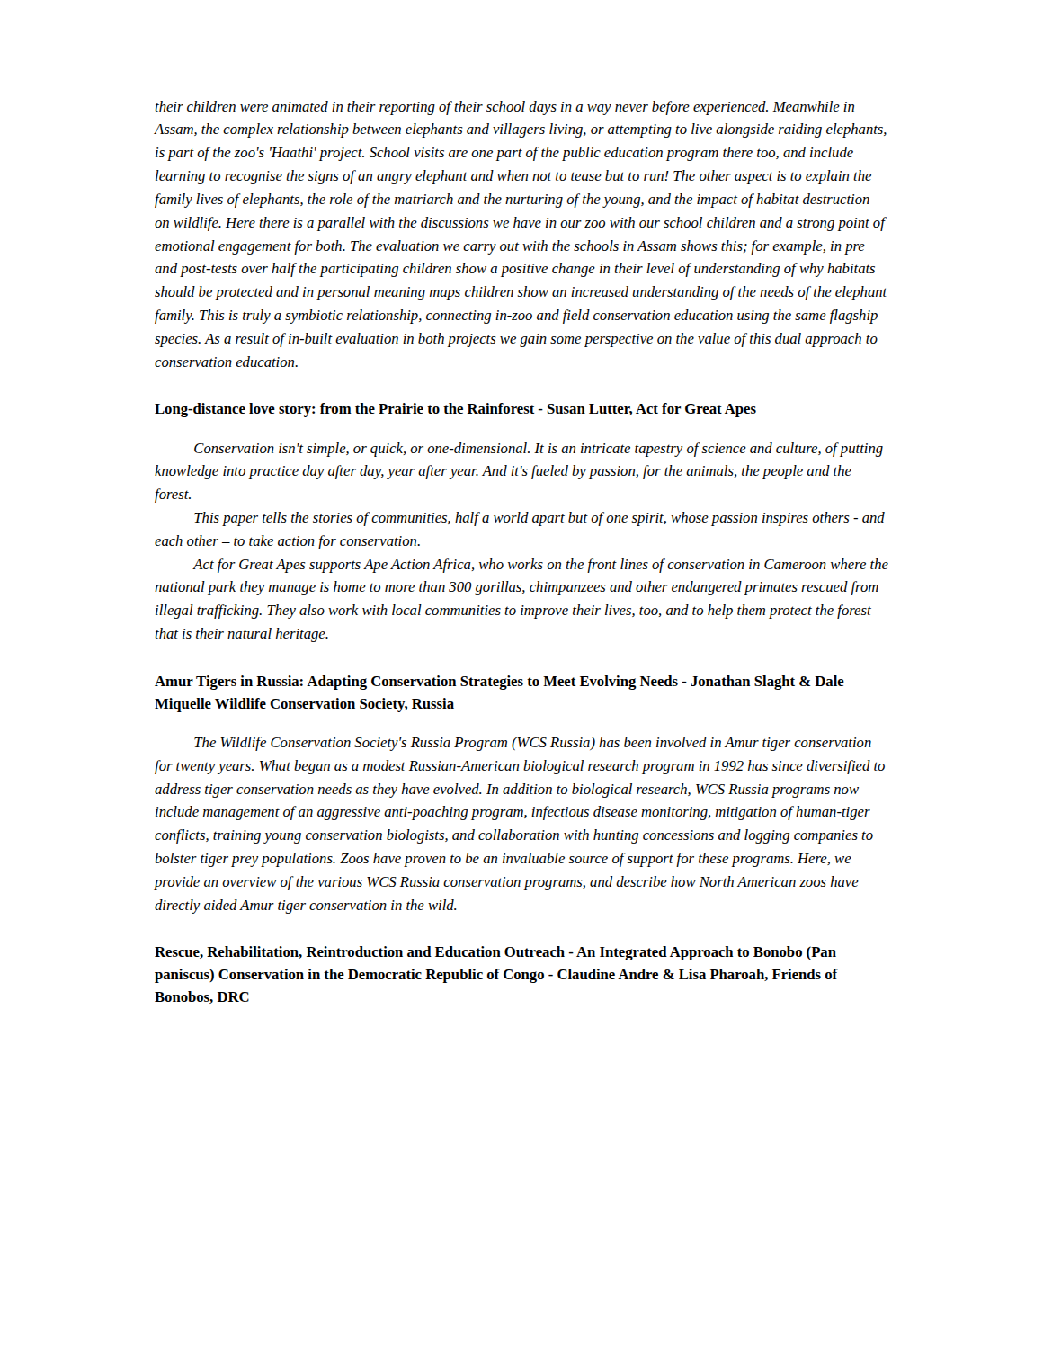their children were animated in their reporting of their school days in a way never before experienced. Meanwhile in Assam, the complex relationship between elephants and villagers living, or attempting to live alongside raiding elephants, is part of the zoo's 'Haathi' project. School visits are one part of the public education program there too, and include learning to recognise the signs of an angry elephant and when not to tease but to run! The other aspect is to explain the family lives of elephants, the role of the matriarch and the nurturing of the young, and the impact of habitat destruction on wildlife. Here there is a parallel with the discussions we have in our zoo with our school children and a strong point of emotional engagement for both. The evaluation we carry out with the schools in Assam shows this; for example, in pre and post-tests over half the participating children show a positive change in their level of understanding of why habitats should be protected and in personal meaning maps children show an increased understanding of the needs of the elephant family. This is truly a symbiotic relationship, connecting in-zoo and field conservation education using the same flagship species. As a result of in-built evaluation in both projects we gain some perspective on the value of this dual approach to conservation education.
Long-distance love story: from the Prairie to the Rainforest - Susan Lutter, Act for Great Apes
Conservation isn't simple, or quick, or one-dimensional. It is an intricate tapestry of science and culture, of putting knowledge into practice day after day, year after year. And it's fueled by passion, for the animals, the people and the forest.
This paper tells the stories of communities, half a world apart but of one spirit, whose passion inspires others - and each other – to take action for conservation.
Act for Great Apes supports Ape Action Africa, who works on the front lines of conservation in Cameroon where the national park they manage is home to more than 300 gorillas, chimpanzees and other endangered primates rescued from illegal trafficking. They also work with local communities to improve their lives, too, and to help them protect the forest that is their natural heritage.
Amur Tigers in Russia: Adapting Conservation Strategies to Meet Evolving Needs - Jonathan Slaght & Dale Miquelle Wildlife Conservation Society, Russia
The Wildlife Conservation Society's Russia Program (WCS Russia) has been involved in Amur tiger conservation for twenty years. What began as a modest Russian-American biological research program in 1992 has since diversified to address tiger conservation needs as they have evolved. In addition to biological research, WCS Russia programs now include management of an aggressive anti-poaching program, infectious disease monitoring, mitigation of human-tiger conflicts, training young conservation biologists, and collaboration with hunting concessions and logging companies to bolster tiger prey populations. Zoos have proven to be an invaluable source of support for these programs. Here, we provide an overview of the various WCS Russia conservation programs, and describe how North American zoos have directly aided Amur tiger conservation in the wild.
Rescue, Rehabilitation, Reintroduction and Education Outreach - An Integrated Approach to Bonobo (Pan paniscus) Conservation in the Democratic Republic of Congo - Claudine Andre & Lisa Pharoah, Friends of Bonobos, DRC